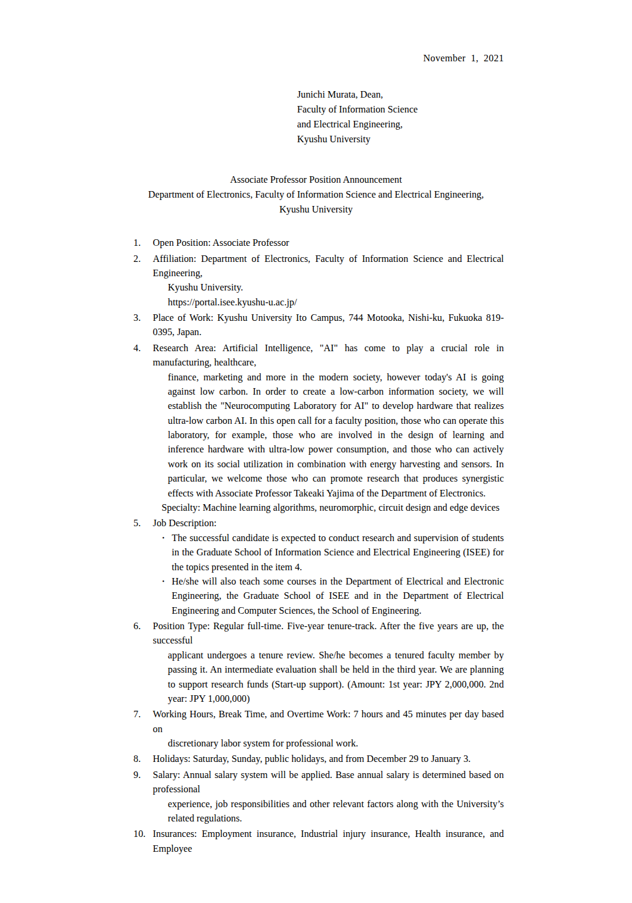November 1, 2021
Junichi Murata, Dean,
Faculty of Information Science
and Electrical Engineering,
Kyushu University
Associate Professor Position Announcement
Department of Electronics, Faculty of Information Science and Electrical Engineering,
Kyushu University
Open Position: Associate Professor
Affiliation: Department of Electronics, Faculty of Information Science and Electrical Engineering,
Kyushu University.
https://portal.isee.kyushu-u.ac.jp/
Place of Work: Kyushu University Ito Campus, 744 Motooka, Nishi-ku, Fukuoka 819-0395, Japan.
Research Area: Artificial Intelligence, "AI" has come to play a crucial role in manufacturing, healthcare,
finance, marketing and more in the modern society, however today's AI is going against low carbon. In order to create a low-carbon information society, we will establish the "Neurocomputing Laboratory for AI" to develop hardware that realizes ultra-low carbon AI. In this open call for a faculty position, those who can operate this laboratory, for example, those who are involved in the design of learning and inference hardware with ultra-low power consumption, and those who can actively work on its social utilization in combination with energy harvesting and sensors. In particular, we welcome those who can promote research that produces synergistic effects with Associate Professor Takeaki Yajima of the Department of Electronics.
Specialty: Machine learning algorithms, neuromorphic, circuit design and edge devices
Job Description:
The successful candidate is expected to conduct research and supervision of students in the Graduate School of Information Science and Electrical Engineering (ISEE) for the topics presented in the item 4.
He/she will also teach some courses in the Department of Electrical and Electronic Engineering, the Graduate School of ISEE and in the Department of Electrical Engineering and Computer Sciences, the School of Engineering.
Position Type: Regular full-time. Five-year tenure-track. After the five years are up, the successful
applicant undergoes a tenure review. She/he becomes a tenured faculty member by passing it. An intermediate evaluation shall be held in the third year. We are planning to support research funds (Start-up support). (Amount: 1st year: JPY 2,000,000. 2nd year: JPY 1,000,000)
Working Hours, Break Time, and Overtime Work: 7 hours and 45 minutes per day based on
discretionary labor system for professional work.
Holidays: Saturday, Sunday, public holidays, and from December 29 to January 3.
Salary: Annual salary system will be applied. Base annual salary is determined based on professional
experience, job responsibilities and other relevant factors along with the University’s related regulations.
Insurances: Employment insurance, Industrial injury insurance, Health insurance, and Employee